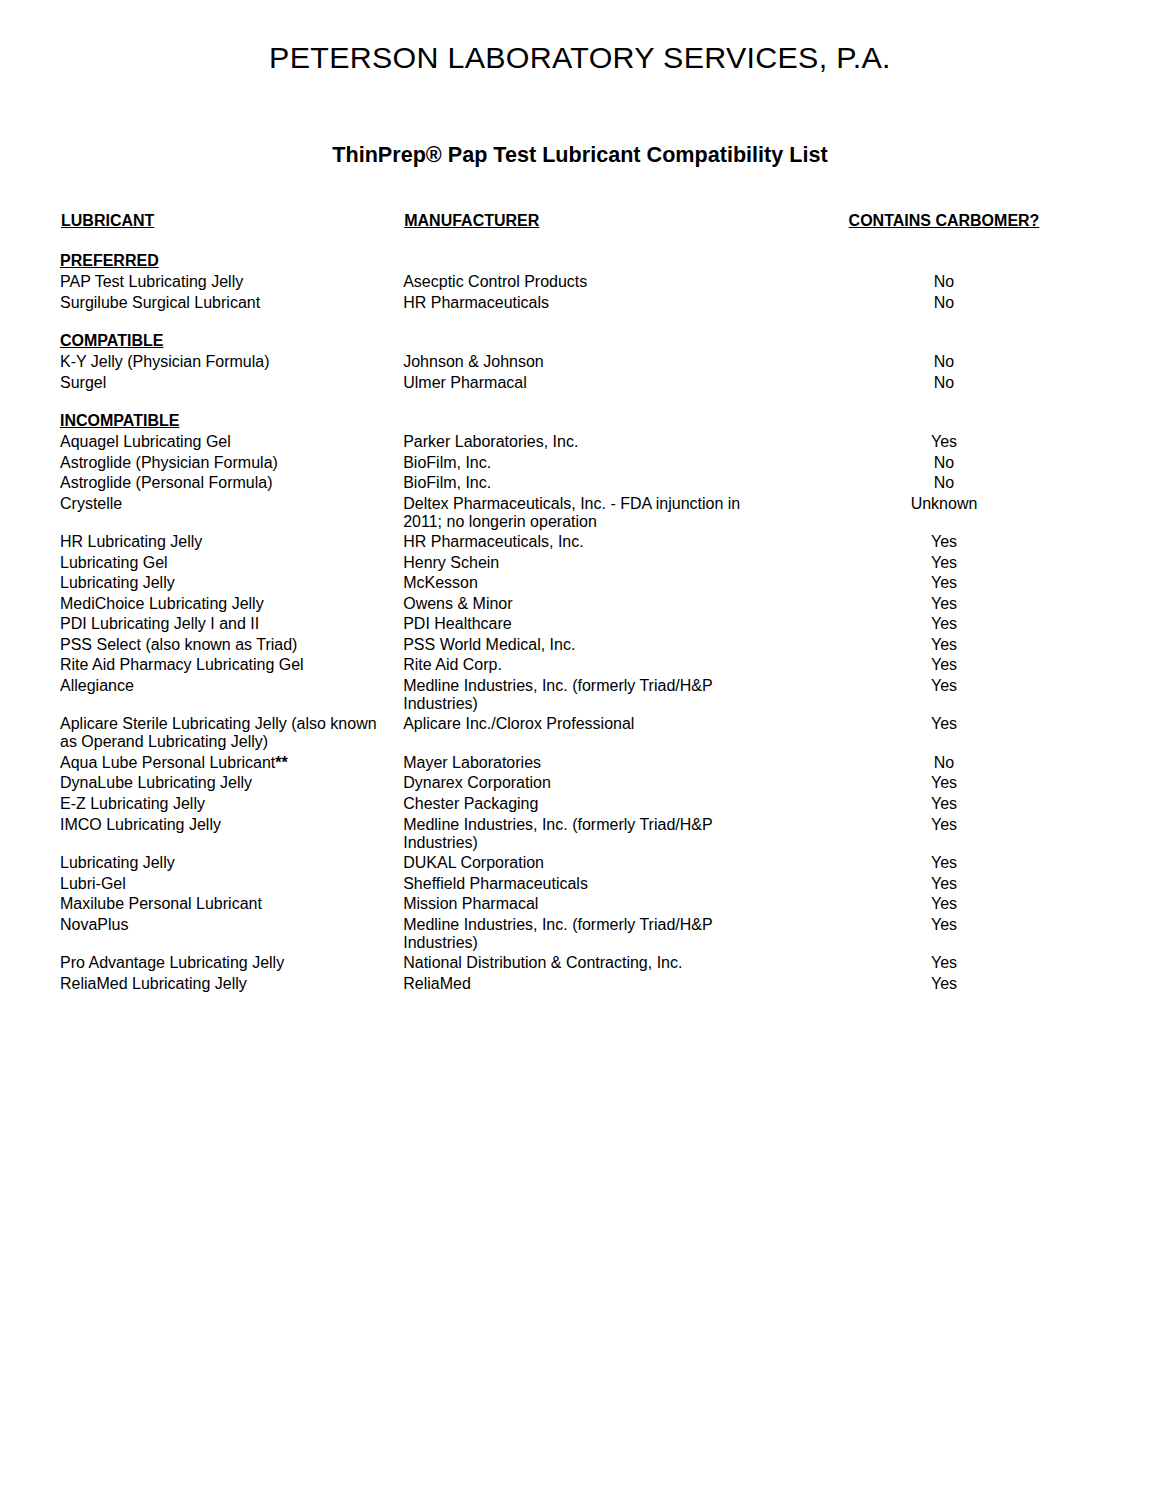PETERSON LABORATORY SERVICES, P.A.
ThinPrep® Pap Test Lubricant Compatibility List
| LUBRICANT | MANUFACTURER | CONTAINS CARBOMER? |
| --- | --- | --- |
| PREFERRED |
| PAP Test Lubricating Jelly | Asecptic Control Products | No |
| Surgilube Surgical Lubricant | HR Pharmaceuticals | No |
| COMPATIBLE |
| K-Y Jelly (Physician Formula) | Johnson & Johnson | No |
| Surgel | Ulmer Pharmacal | No |
| INCOMPATIBLE |
| Aquagel Lubricating Gel | Parker Laboratories, Inc. | Yes |
| Astroglide (Physician Formula) | BioFilm, Inc. | No |
| Astroglide (Personal Formula) | BioFilm, Inc. | No |
| Crystelle | Deltex Pharmaceuticals, Inc. - FDA injunction in 2011; no longerin operation | Unknown |
| HR Lubricating Jelly | HR Pharmaceuticals, Inc. | Yes |
| Lubricating Gel | Henry Schein | Yes |
| Lubricating Jelly | McKesson | Yes |
| MediChoice Lubricating Jelly | Owens & Minor | Yes |
| PDI Lubricating Jelly I and II | PDI Healthcare | Yes |
| PSS Select (also known as Triad) | PSS World Medical, Inc. | Yes |
| Rite Aid Pharmacy Lubricating Gel | Rite Aid Corp. | Yes |
| Allegiance | Medline Industries, Inc. (formerly Triad/H&P Industries) | Yes |
| Aplicare Sterile Lubricating Jelly (also known as Operand Lubricating Jelly) | Aplicare Inc./Clorox Professional | Yes |
| Aqua Lube Personal Lubricant ** | Mayer Laboratories | No |
| DynaLube Lubricating Jelly | Dynarex Corporation | Yes |
| E-Z Lubricating Jelly | Chester Packaging | Yes |
| IMCO Lubricating Jelly | Medline Industries, Inc. (formerly Triad/H&P Industries) | Yes |
| Lubricating Jelly | DUKAL Corporation | Yes |
| Lubri-Gel | Sheffield Pharmaceuticals | Yes |
| Maxilube Personal Lubricant | Mission Pharmacal | Yes |
| NovaPlus | Medline Industries, Inc. (formerly Triad/H&P Industries) | Yes |
| Pro Advantage Lubricating Jelly | National Distribution & Contracting, Inc. | Yes |
| ReliaMed Lubricating Jelly | ReliaMed | Yes |